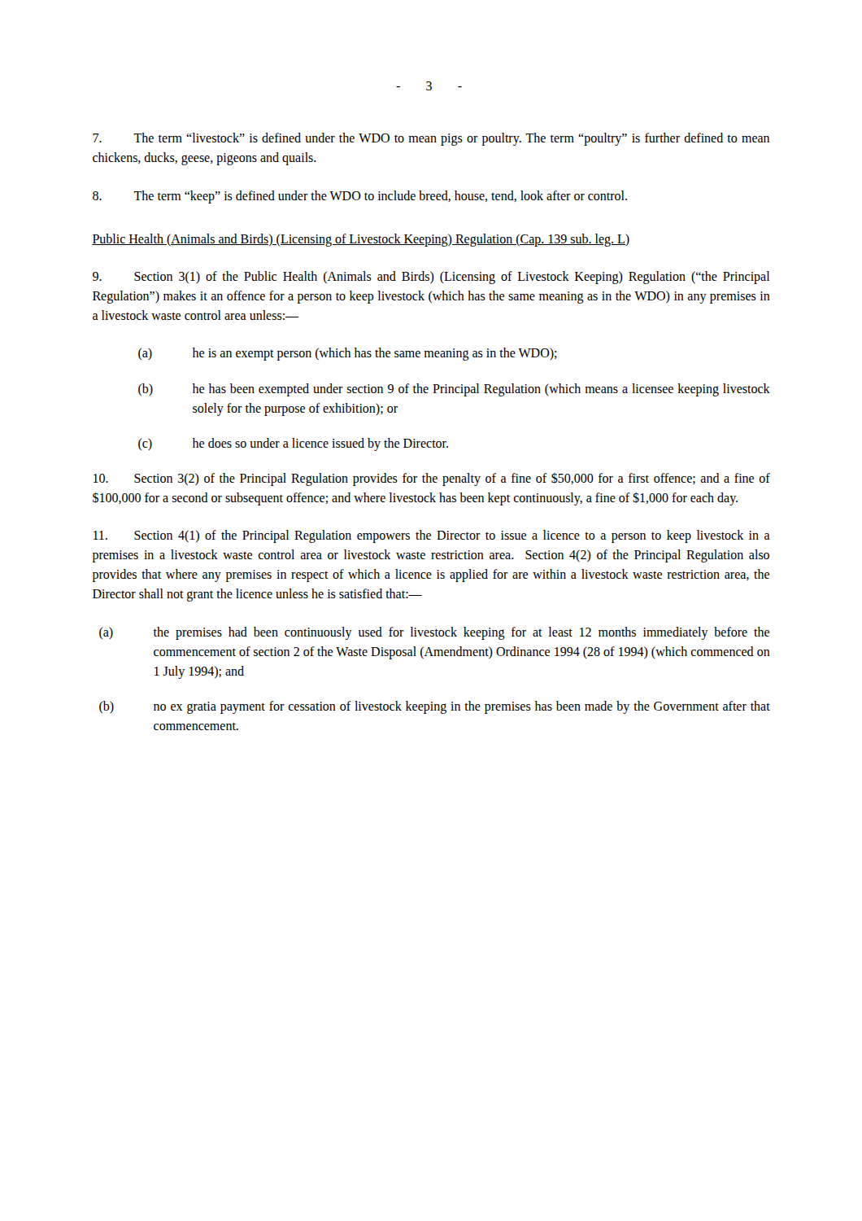- 3 -
7. The term “livestock” is defined under the WDO to mean pigs or poultry. The term “poultry” is further defined to mean chickens, ducks, geese, pigeons and quails.
8. The term “keep” is defined under the WDO to include breed, house, tend, look after or control.
Public Health (Animals and Birds) (Licensing of Livestock Keeping) Regulation (Cap. 139 sub. leg. L)
9. Section 3(1) of the Public Health (Animals and Birds) (Licensing of Livestock Keeping) Regulation (“the Principal Regulation”) makes it an offence for a person to keep livestock (which has the same meaning as in the WDO) in any premises in a livestock waste control area unless:—
(a) he is an exempt person (which has the same meaning as in the WDO);
(b) he has been exempted under section 9 of the Principal Regulation (which means a licensee keeping livestock solely for the purpose of exhibition); or
(c) he does so under a licence issued by the Director.
10. Section 3(2) of the Principal Regulation provides for the penalty of a fine of $50,000 for a first offence; and a fine of $100,000 for a second or subsequent offence; and where livestock has been kept continuously, a fine of $1,000 for each day.
11. Section 4(1) of the Principal Regulation empowers the Director to issue a licence to a person to keep livestock in a premises in a livestock waste control area or livestock waste restriction area. Section 4(2) of the Principal Regulation also provides that where any premises in respect of which a licence is applied for are within a livestock waste restriction area, the Director shall not grant the licence unless he is satisfied that:—
(a) the premises had been continuously used for livestock keeping for at least 12 months immediately before the commencement of section 2 of the Waste Disposal (Amendment) Ordinance 1994 (28 of 1994) (which commenced on 1 July 1994); and
(b) no ex gratia payment for cessation of livestock keeping in the premises has been made by the Government after that commencement.